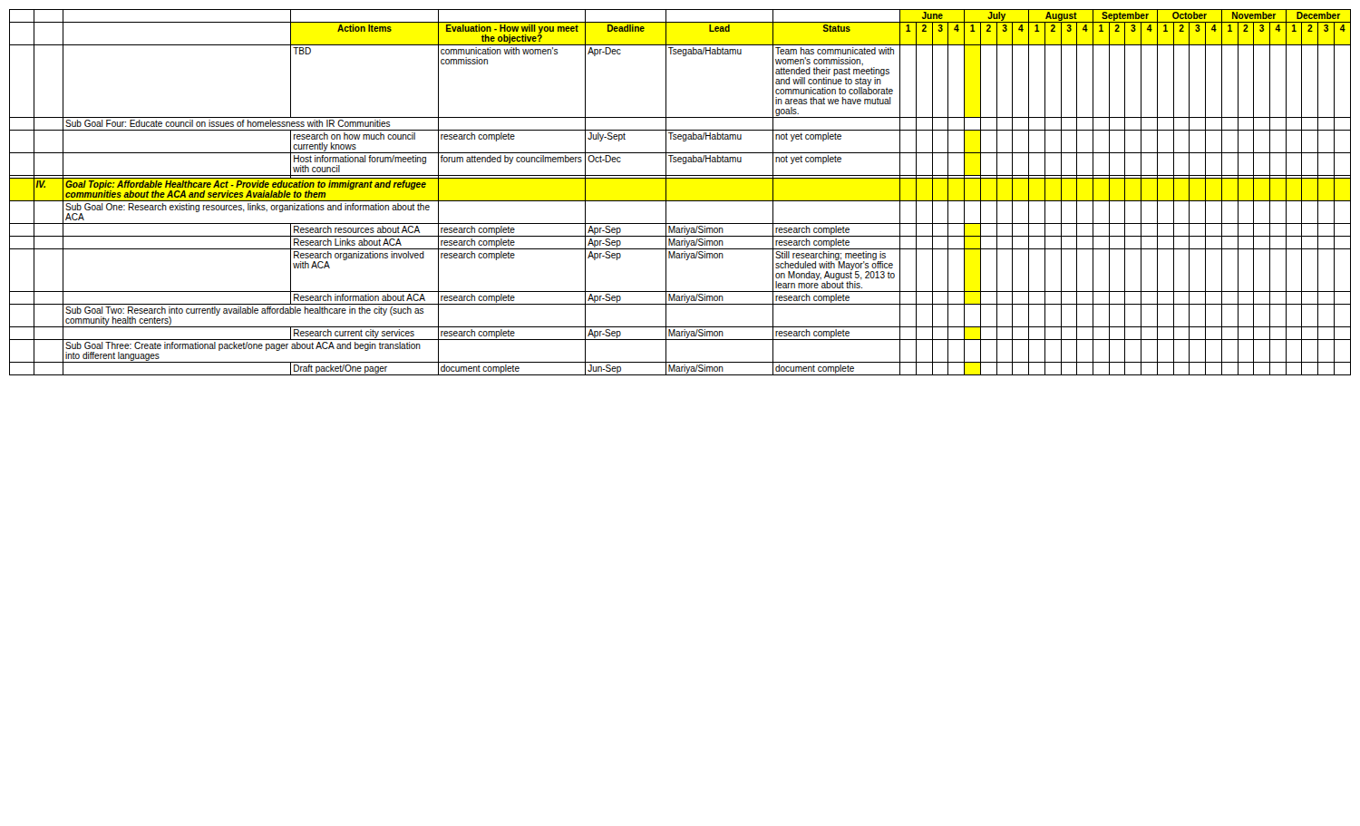| | | | | | | | | June | July | August | September | October | November | December |
| | | | Action Items | Evaluation - How will you meet the objective? | Deadline | Lead | Status | 1 | 2 | 3 | 4 | 1 | 2 | 3 | 4 | 1 | 2 | 3 | 4 | 1 | 2 | 3 | 4 | 1 | 2 | 3 | 4 | 1 | 2 | 3 | 4 | 1 | 2 | 3 | 4 |
| | | | TBD | communication with women's commission | Apr-Dec | Tsegaba/Habtamu | Team has communicated with women's commission, attended their past meetings and will continue to stay in communication to collaborate in areas that we have mutual goals. | | | | | | | | | | | | | | | | | | | | | | | | | | | | |
| | | Sub Goal Four: Educate council on issues of homelessness with IR Communities | | | | | | | | | | | | | | | | | | | | | | | | | | | | | | | | |
| | | | research on how much council currently knows | research complete | July-Sept | Tsegaba/Habtamu | not yet complete | | | | | | | | | | | | | | | | | | | | | | | | | | | | |
| | | | Host informational forum/meeting with council | forum attended by councilmembers | Oct-Dec | Tsegaba/Habtamu | not yet complete | | | | | | | | | | | | | | | | | | | | | | | | | | | | |
| | IV. | Goal Topic: Affordable Healthcare Act - Provide education to immigrant and refugee communities about the ACA and services Avaialable to them | | | | | | | | | | | | | | | | | | | | | | | | | | | | | | | | |
| | | Sub Goal One: Research existing resources, links, organizations and information about the ACA | | | | | | | | | | | | | | | | | | | | | | | | | | | | | | | | |
| | | | Research resources about ACA | research complete | Apr-Sep | Mariya/Simon | research complete | | | | | | | | | | | | | | | | | | | | | | | | | | | | |
| | | | Research Links about ACA | research complete | Apr-Sep | Mariya/Simon | research complete | | | | | | | | | | | | | | | | | | | | | | | | | | | | |
| | | | Research organizations involved with ACA | research complete | Apr-Sep | Mariya/Simon | Still researching; meeting is scheduled with Mayor's office on Monday, August 5, 2013 to learn more about this. | | | | | | | | | | | | | | | | | | | | | | | | | | | | |
| | | | Research information about ACA | research complete | Apr-Sep | Mariya/Simon | research complete | | | | | | | | | | | | | | | | | | | | | | | | | | | | |
| | | Sub Goal Two: Research into currently available affordable healthcare in the city (such as community health centers) | | | | | | | | | | | | | | | | | | | | | | | | | | | | | | | | |
| | | | Research current city services | research complete | Apr-Sep | Mariya/Simon | research complete | | | | | | | | | | | | | | | | | | | | | | | | | | | | |
| | | Sub Goal Three: Create informational packet/one pager about ACA and begin translation into different languages | | | | | | | | | | | | | | | | | | | | | | | | | | | | | | | | |
| | | | Draft packet/One pager | document complete | Jun-Sep | Mariya/Simon | document complete | | | | | | | | | | | | | | | | | | | | | | | | | | | | |